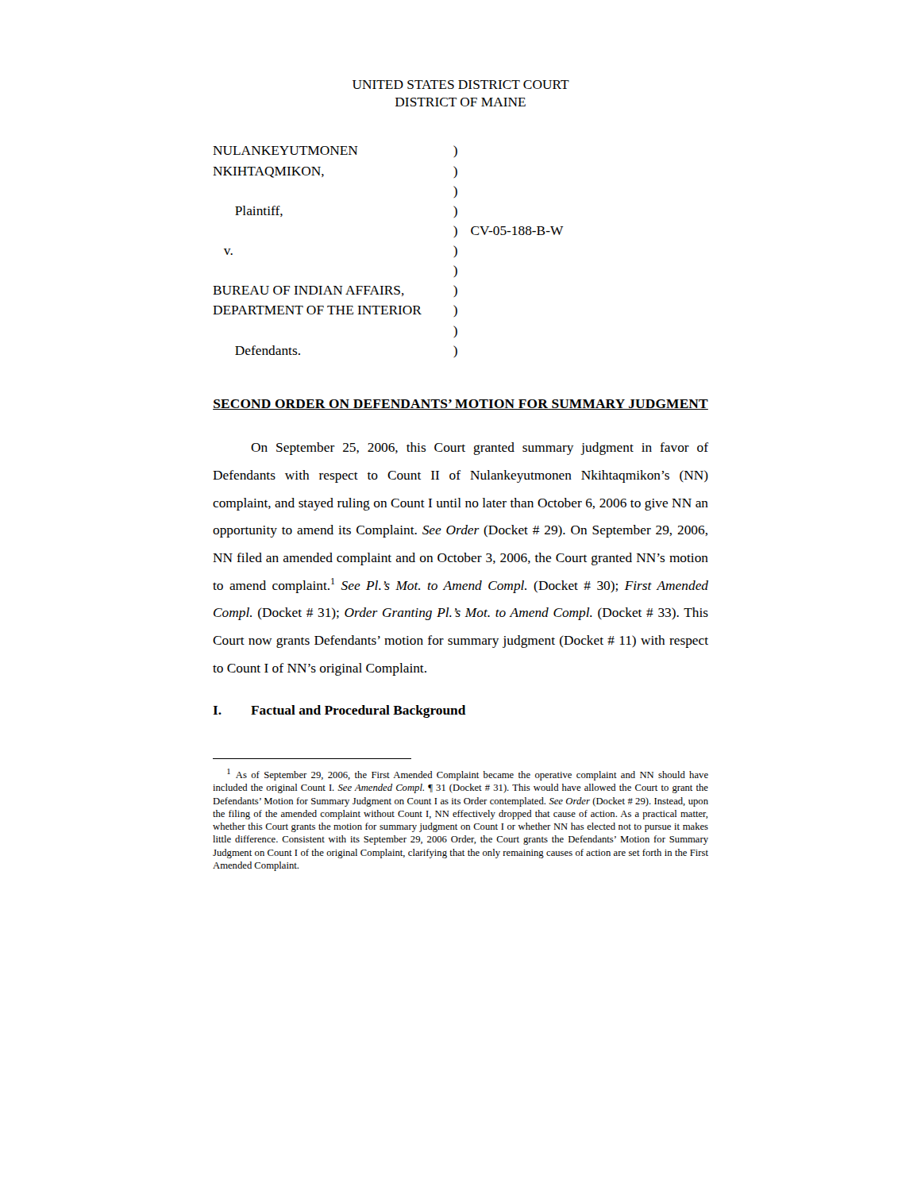UNITED STATES DISTRICT COURT
DISTRICT OF MAINE
| NULANKEYUTMONEN | ) | |
| NKIHTAQMIKON, | ) | |
| | ) | |
| Plaintiff, | ) | |
| | ) | CV-05-188-B-W |
| v. | ) | |
| | ) | |
| BUREAU OF INDIAN AFFAIRS, | ) | |
| DEPARTMENT OF THE INTERIOR | ) | |
| | ) | |
| Defendants. | ) | |
SECOND ORDER ON DEFENDANTS’ MOTION FOR SUMMARY JUDGMENT
On September 25, 2006, this Court granted summary judgment in favor of Defendants with respect to Count II of Nulankeyutmonen Nkihtaqmikon’s (NN) complaint, and stayed ruling on Count I until no later than October 6, 2006 to give NN an opportunity to amend its Complaint. See Order (Docket # 29). On September 29, 2006, NN filed an amended complaint and on October 3, 2006, the Court granted NN’s motion to amend complaint.1 See Pl.’s Mot. to Amend Compl. (Docket # 30); First Amended Compl. (Docket # 31); Order Granting Pl.’s Mot. to Amend Compl. (Docket # 33). This Court now grants Defendants’ motion for summary judgment (Docket # 11) with respect to Count I of NN’s original Complaint.
I. Factual and Procedural Background
1 As of September 29, 2006, the First Amended Complaint became the operative complaint and NN should have included the original Count I. See Amended Compl. ¶ 31 (Docket # 31). This would have allowed the Court to grant the Defendants’ Motion for Summary Judgment on Count I as its Order contemplated. See Order (Docket # 29). Instead, upon the filing of the amended complaint without Count I, NN effectively dropped that cause of action. As a practical matter, whether this Court grants the motion for summary judgment on Count I or whether NN has elected not to pursue it makes little difference. Consistent with its September 29, 2006 Order, the Court grants the Defendants’ Motion for Summary Judgment on Count I of the original Complaint, clarifying that the only remaining causes of action are set forth in the First Amended Complaint.